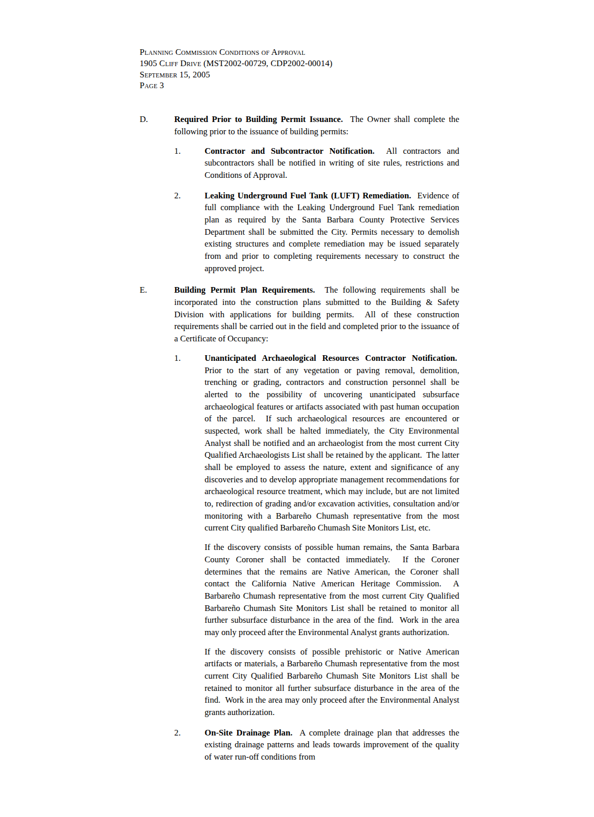Planning Commission Conditions of Approval
1905 Cliff Drive (MST2002-00729, CDP2002-00014)
September 15, 2005
Page 3
D.
Required Prior to Building Permit Issuance. The Owner shall complete the following prior to the issuance of building permits:
1.
Contractor and Subcontractor Notification. All contractors and subcontractors shall be notified in writing of site rules, restrictions and Conditions of Approval.
2.
Leaking Underground Fuel Tank (LUFT) Remediation. Evidence of full compliance with the Leaking Underground Fuel Tank remediation plan as required by the Santa Barbara County Protective Services Department shall be submitted the City. Permits necessary to demolish existing structures and complete remediation may be issued separately from and prior to completing requirements necessary to construct the approved project.
E.
Building Permit Plan Requirements. The following requirements shall be incorporated into the construction plans submitted to the Building & Safety Division with applications for building permits. All of these construction requirements shall be carried out in the field and completed prior to the issuance of a Certificate of Occupancy:
1.
Unanticipated Archaeological Resources Contractor Notification. Prior to the start of any vegetation or paving removal, demolition, trenching or grading, contractors and construction personnel shall be alerted to the possibility of uncovering unanticipated subsurface archaeological features or artifacts associated with past human occupation of the parcel. If such archaeological resources are encountered or suspected, work shall be halted immediately, the City Environmental Analyst shall be notified and an archaeologist from the most current City Qualified Archaeologists List shall be retained by the applicant. The latter shall be employed to assess the nature, extent and significance of any discoveries and to develop appropriate management recommendations for archaeological resource treatment, which may include, but are not limited to, redirection of grading and/or excavation activities, consultation and/or monitoring with a Barbareño Chumash representative from the most current City qualified Barbareño Chumash Site Monitors List, etc.
If the discovery consists of possible human remains, the Santa Barbara County Coroner shall be contacted immediately. If the Coroner determines that the remains are Native American, the Coroner shall contact the California Native American Heritage Commission. A Barbareño Chumash representative from the most current City Qualified Barbareño Chumash Site Monitors List shall be retained to monitor all further subsurface disturbance in the area of the find. Work in the area may only proceed after the Environmental Analyst grants authorization.
If the discovery consists of possible prehistoric or Native American artifacts or materials, a Barbareño Chumash representative from the most current City Qualified Barbareño Chumash Site Monitors List shall be retained to monitor all further subsurface disturbance in the area of the find. Work in the area may only proceed after the Environmental Analyst grants authorization.
2.
On-Site Drainage Plan. A complete drainage plan that addresses the existing drainage patterns and leads towards improvement of the quality of water run-off conditions from